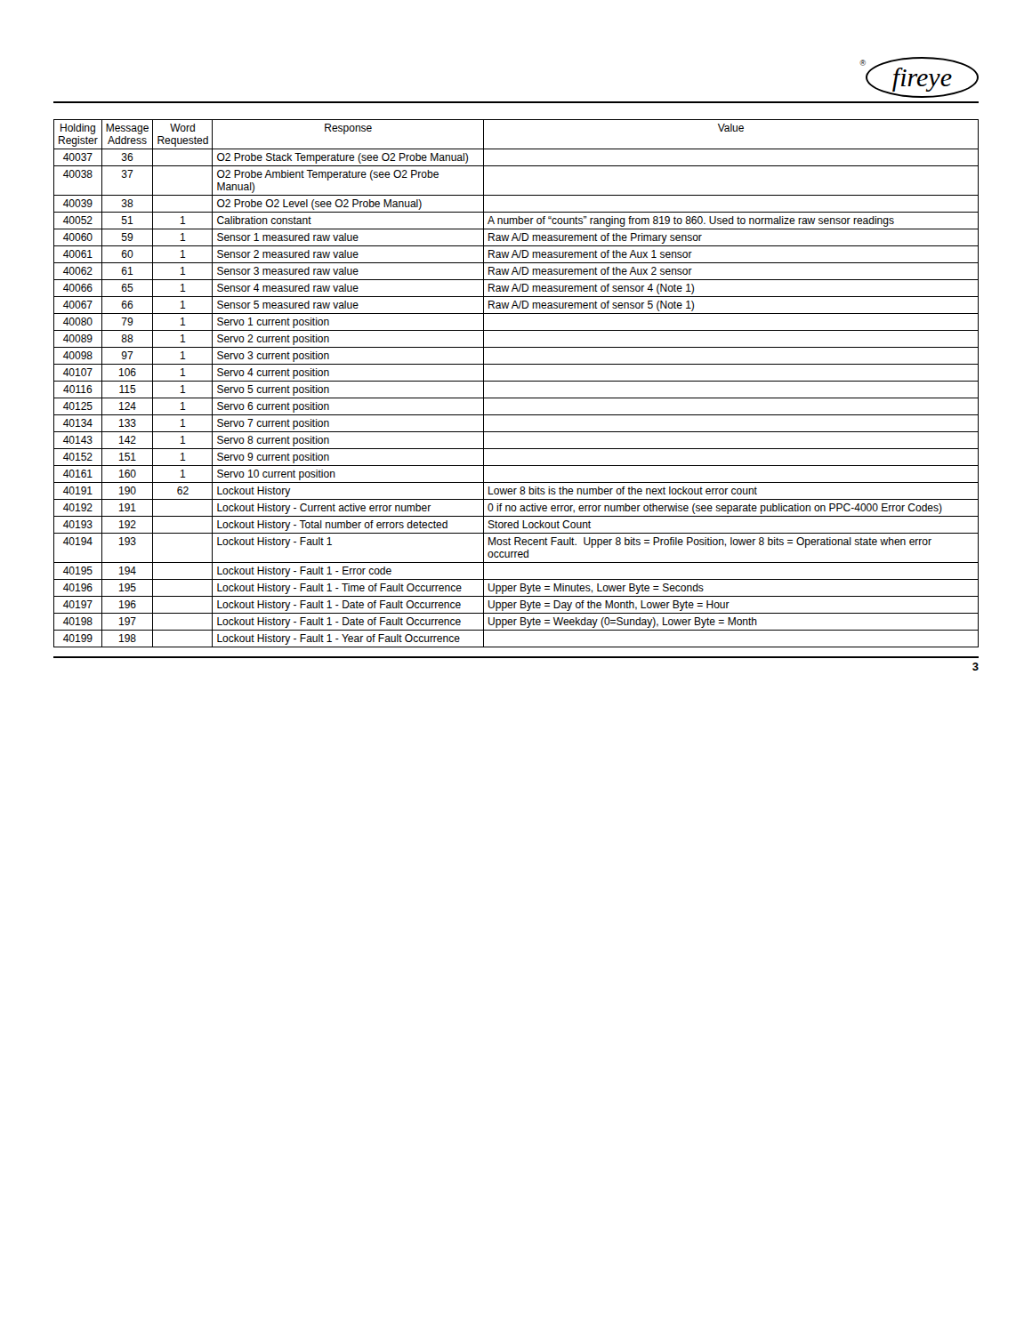®
fireye
| Holding Register | Message Address | Word Requested | Response | Value |
| --- | --- | --- | --- | --- |
| 40037 | 36 | | O2 Probe Stack Temperature (see O2 Probe Manual) | |
| 40038 | 37 | | O2 Probe Ambient Temperature (see O2 Probe Manual) | |
| 40039 | 38 | | O2 Probe O2 Level (see O2 Probe Manual) | |
| 40052 | 51 | 1 | Calibration constant | A number of “counts” ranging from 819 to 860. Used to normalize raw sensor readings |
| 40060 | 59 | 1 | Sensor 1 measured raw value | Raw A/D measurement of the Primary sensor |
| 40061 | 60 | 1 | Sensor 2 measured raw value | Raw A/D measurement of the Aux 1 sensor |
| 40062 | 61 | 1 | Sensor 3 measured raw value | Raw A/D measurement of the Aux 2 sensor |
| 40066 | 65 | 1 | Sensor 4 measured raw value | Raw A/D measurement of sensor 4 (Note 1) |
| 40067 | 66 | 1 | Sensor 5 measured raw value | Raw A/D measurement of sensor 5 (Note 1) |
| 40080 | 79 | 1 | Servo 1 current position | |
| 40089 | 88 | 1 | Servo 2 current position | |
| 40098 | 97 | 1 | Servo 3 current position | |
| 40107 | 106 | 1 | Servo 4 current position | |
| 40116 | 115 | 1 | Servo 5 current position | |
| 40125 | 124 | 1 | Servo 6 current position | |
| 40134 | 133 | 1 | Servo 7 current position | |
| 40143 | 142 | 1 | Servo 8 current position | |
| 40152 | 151 | 1 | Servo 9 current position | |
| 40161 | 160 | 1 | Servo 10 current position | |
| 40191 | 190 | 62 | Lockout History | Lower 8 bits is the number of the next lockout error count |
| 40192 | 191 | | Lockout History - Current active error number | 0 if no active error, error number otherwise (see separate publication on PPC-4000 Error Codes) |
| 40193 | 192 | | Lockout History - Total number of errors detected | Stored Lockout Count |
| 40194 | 193 | | Lockout History - Fault 1 | Most Recent Fault. Upper 8 bits = Profile Position, lower 8 bits = Operational state when error occurred |
| 40195 | 194 | | Lockout History - Fault 1 - Error code | |
| 40196 | 195 | | Lockout History - Fault 1 - Time of Fault Occurrence | Upper Byte = Minutes, Lower Byte = Seconds |
| 40197 | 196 | | Lockout History - Fault 1 - Date of Fault Occurrence | Upper Byte = Day of the Month, Lower Byte = Hour |
| 40198 | 197 | | Lockout History - Fault 1 - Date of Fault Occurrence | Upper Byte = Weekday (0=Sunday), Lower Byte = Month |
| 40199 | 198 | | Lockout History - Fault 1 - Year of Fault Occurrence | |
3